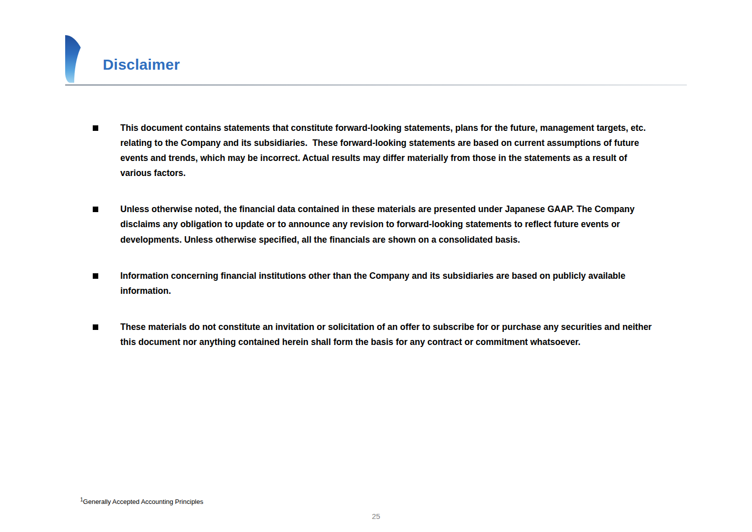Disclaimer
This document contains statements that constitute forward-looking statements, plans for the future, management targets, etc. relating to the Company and its subsidiaries. These forward-looking statements are based on current assumptions of future events and trends, which may be incorrect. Actual results may differ materially from those in the statements as a result of various factors.
Unless otherwise noted, the financial data contained in these materials are presented under Japanese GAAP. The Company disclaims any obligation to update or to announce any revision to forward-looking statements to reflect future events or developments. Unless otherwise specified, all the financials are shown on a consolidated basis.
Information concerning financial institutions other than the Company and its subsidiaries are based on publicly available information.
These materials do not constitute an invitation or solicitation of an offer to subscribe for or purchase any securities and neither this document nor anything contained herein shall form the basis for any contract or commitment whatsoever.
1Generally Accepted Accounting Principles
25